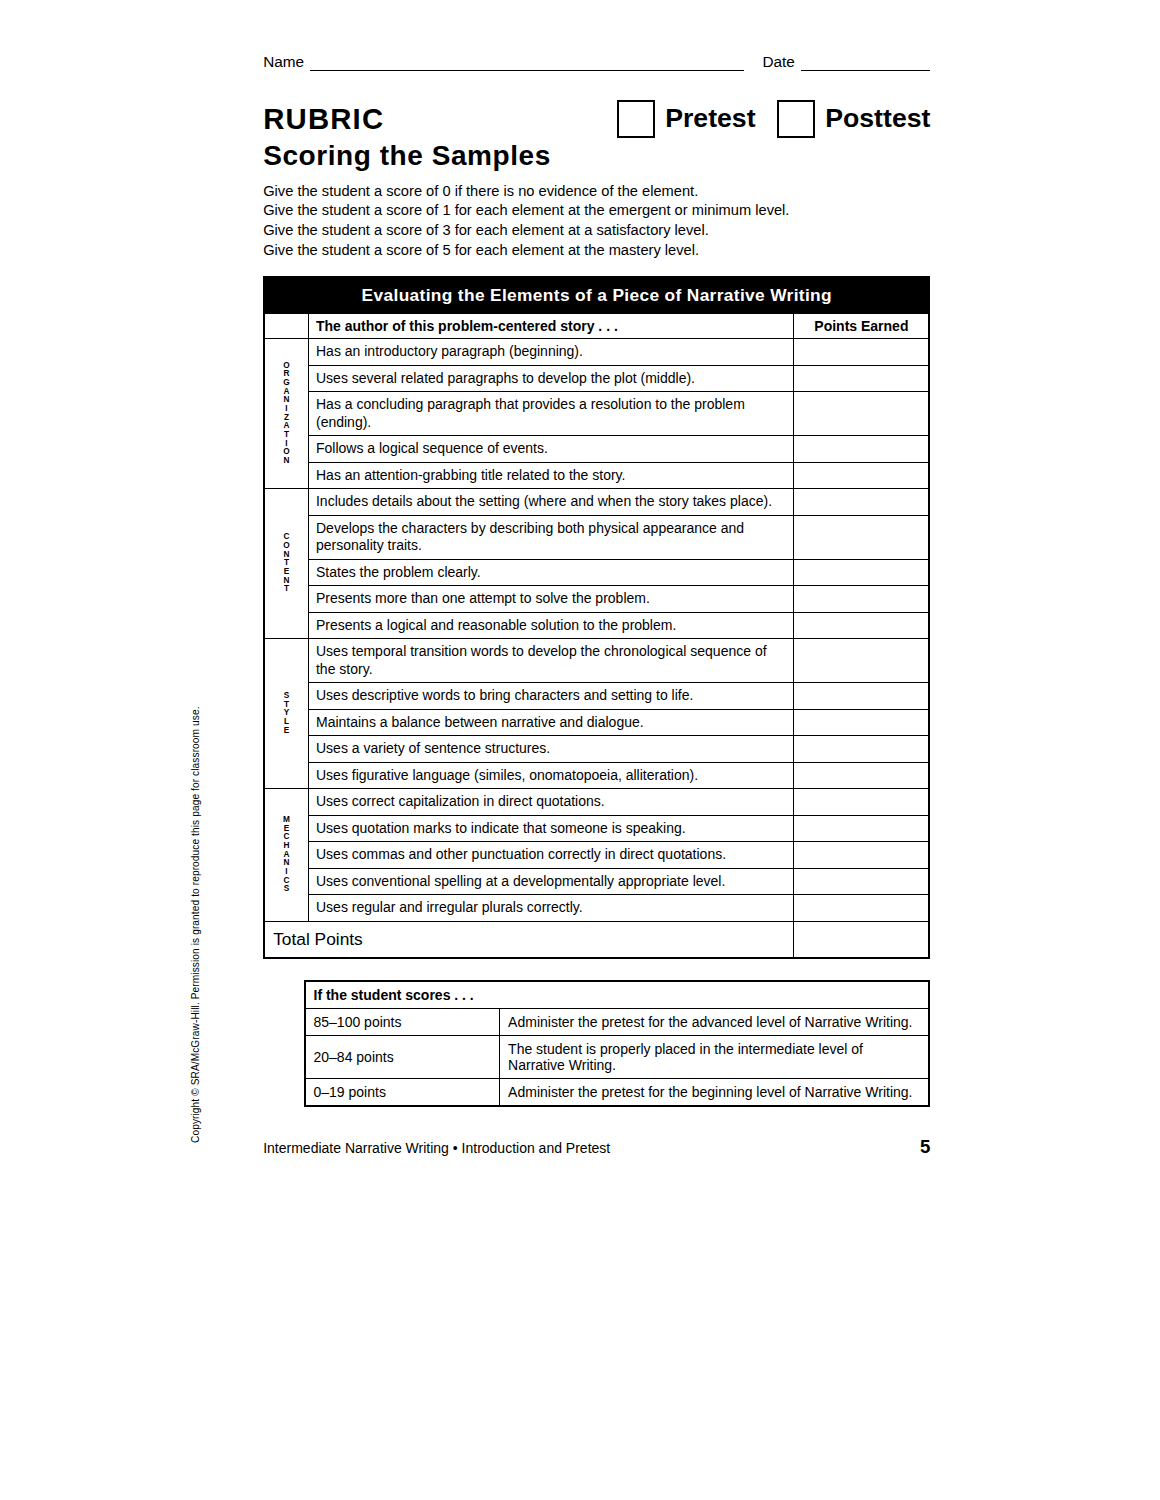Name Date
RUBRIC
Pretest
Posttest
Scoring the Samples
Give the student a score of 0 if there is no evidence of the element.
Give the student a score of 1 for each element at the emergent or minimum level.
Give the student a score of 3 for each element at a satisfactory level.
Give the student a score of 5 for each element at the mastery level.
| Evaluating the Elements of a Piece of Narrative Writing |
| --- |
| | The author of this problem-centered story . . . | Points Earned |
| O R G A N I Z A T I O N | Has an introductory paragraph (beginning). | |
| Uses several related paragraphs to develop the plot (middle). | |
| Has a concluding paragraph that provides a resolution to the problem (ending). | |
| Follows a logical sequence of events. | |
| Has an attention-grabbing title related to the story. | |
| C O N T E N T | Includes details about the setting (where and when the story takes place). | |
| Develops the characters by describing both physical appearance and personality traits. | |
| States the problem clearly. | |
| Presents more than one attempt to solve the problem. | |
| Presents a logical and reasonable solution to the problem. | |
| S T Y L E | Uses temporal transition words to develop the chronological sequence of the story. | |
| Uses descriptive words to bring characters and setting to life. | |
| Maintains a balance between narrative and dialogue. | |
| Uses a variety of sentence structures. | |
| Uses figurative language (similes, onomatopoeia, alliteration). | |
| M E C H A N I C S | Uses correct capitalization in direct quotations. | |
| Uses quotation marks to indicate that someone is speaking. | |
| Uses commas and other punctuation correctly in direct quotations. | |
| Uses conventional spelling at a developmentally appropriate level. | |
| Uses regular and irregular plurals correctly. | |
| Total Points | |
| If the student scores . . . |
| 85–100 points | Administer the pretest for the advanced level of Narrative Writing. |
| 20–84 points | The student is properly placed in the intermediate level of Narrative Writing. |
| 0–19 points | Administer the pretest for the beginning level of Narrative Writing. |
Intermediate Narrative Writing • Introduction and Pretest 5
Copyright © SRA/McGraw-Hill. Permission is granted to reproduce this page for classroom use.